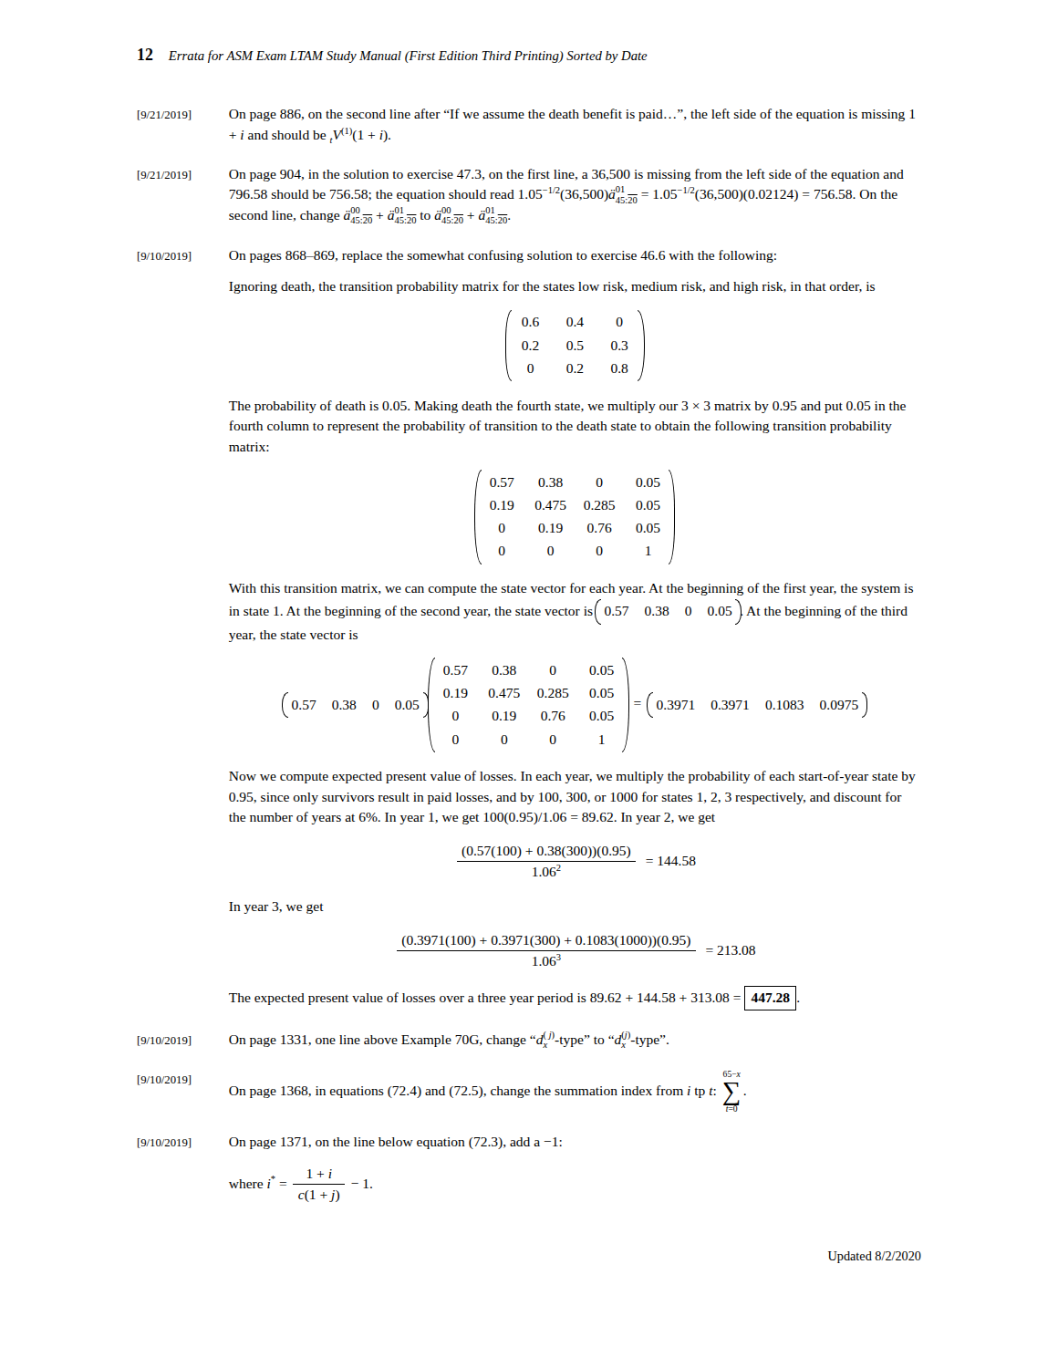12 Errata for ASM Exam LTAM Study Manual (First Edition Third Printing) Sorted by Date
[9/21/2019]
On page 886, on the second line after “If we assume the death benefit is paid…”, the left side of the equation is missing 1 + i and should be tV(1)(1 + i).
[9/21/2019]
On page 904, in the solution to exercise 47.3, on the first line, a 36,500 is missing from the left side of the equation and 796.58 should be 756.58; the equation should read 1.05−1/2(36,500)ä 0145:20 = 1.05−1/2(36,500)(0.02124) = 756.58. On the second line, change ä 0045:20 + ä 0145:20 to ä 0045:20 + ä 0145:20.
[9/10/2019]
On pages 868–869, replace the somewhat confusing solution to exercise 46.6 with the following:
Ignoring death, the transition probability matrix for the states low risk, medium risk, and high risk, in that order, is
0.60.40 0.20.50.3 00.20.8
The probability of death is 0.05. Making death the fourth state, we multiply our 3 × 3 matrix by 0.95 and put 0.05 in the fourth column to represent the probability of transition to the death state to obtain the following transition probability matrix:
0.570.3800.05 0.190.4750.2850.05 00.190.760.05 0001
With this transition matrix, we can compute the state vector for each year. At the beginning of the first year, the system is in state 1. At the beginning of the second year, the state vector is 0.570.3800.05. At the beginning of the third year, the state vector is
0.570.3800.05 0.570.3800.05 0.190.4750.2850.05 00.190.760.05 0001 = 0.39710.39710.10830.0975
Now we compute expected present value of losses. In each year, we multiply the probability of each start-of-year state by 0.95, since only survivors result in paid losses, and by 100, 300, or 1000 for states 1, 2, 3 respectively, and discount for the number of years at 6%. In year 1, we get 100(0.95)/1.06 = 89.62. In year 2, we get
(0.57(100) + 0.38(300))(0.95) 1.062 = 144.58
In year 3, we get
(0.3971(100) + 0.3971(300) + 0.1083(1000))(0.95) 1.063 = 213.08
The expected present value of losses over a three year period is 89.62 + 144.58 + 313.08 = 447.28.
[9/10/2019]
On page 1331, one line above Example 70G, change “d( j) x-type” to “d(j) x-type”.
[9/10/2019]
On page 1368, in equations (72.4) and (72.5), change the summation index from i tp t: 65−x∑t=0.
[9/10/2019]
On page 1371, on the line below equation (72.3), add a −1:
where i* = 1 + i c(1 + j) − 1.
Updated 8/2/2020